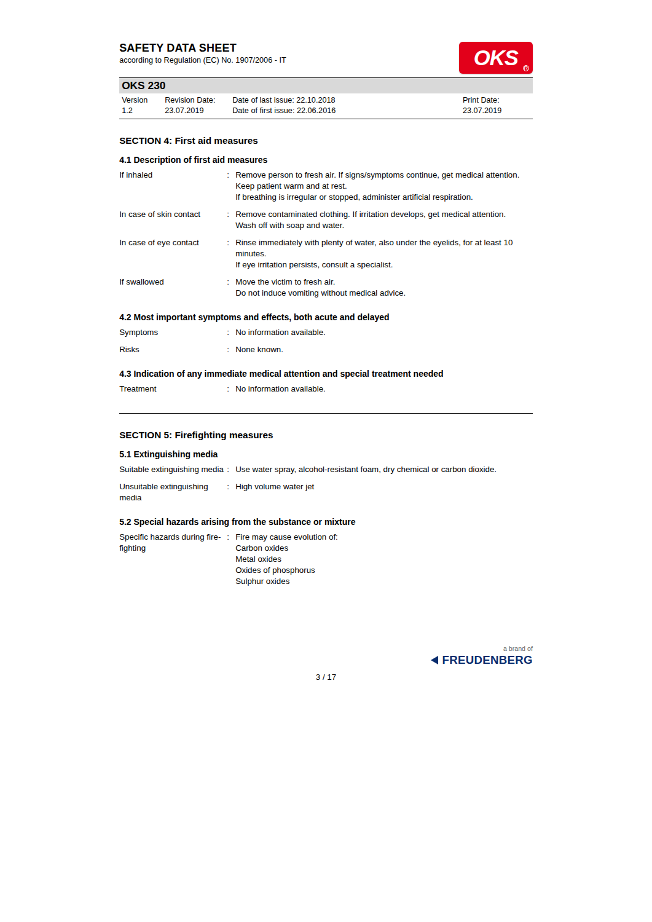SAFETY DATA SHEET
according to Regulation (EC) No. 1907/2006 - IT
OKS R
OKS 230
Version
1.2
Revision Date:
23.07.2019
Date of last issue: 22.10.2018
Date of first issue: 22.06.2016
Print Date:
23.07.2019
SECTION 4: First aid measures
4.1 Description of first aid measures
| If inhaled | : | Remove person to fresh air. If signs/symptoms continue, get medical attention. Keep patient warm and at rest. If breathing is irregular or stopped, administer artificial respiration. |
| In case of skin contact | : | Remove contaminated clothing. If irritation develops, get medical attention. Wash off with soap and water. |
| In case of eye contact | : | Rinse immediately with plenty of water, also under the eyelids, for at least 10 minutes. If eye irritation persists, consult a specialist. |
| If swallowed | : | Move the victim to fresh air. Do not induce vomiting without medical advice. |
4.2 Most important symptoms and effects, both acute and delayed
| Symptoms | : | No information available. |
| Risks | : | None known. |
4.3 Indication of any immediate medical attention and special treatment needed
| Treatment | : | No information available. |
SECTION 5: Firefighting measures
5.1 Extinguishing media
| Suitable extinguishing media | : | Use water spray, alcohol-resistant foam, dry chemical or carbon dioxide. |
| Unsuitable extinguishing media | : | High volume water jet |
5.2 Special hazards arising from the substance or mixture
| Specific hazards during fire-fighting | : | Fire may cause evolution of: Carbon oxides Metal oxides Oxides of phosphorus Sulphur oxides |
3 / 17
a brand of
FREUDENBERG